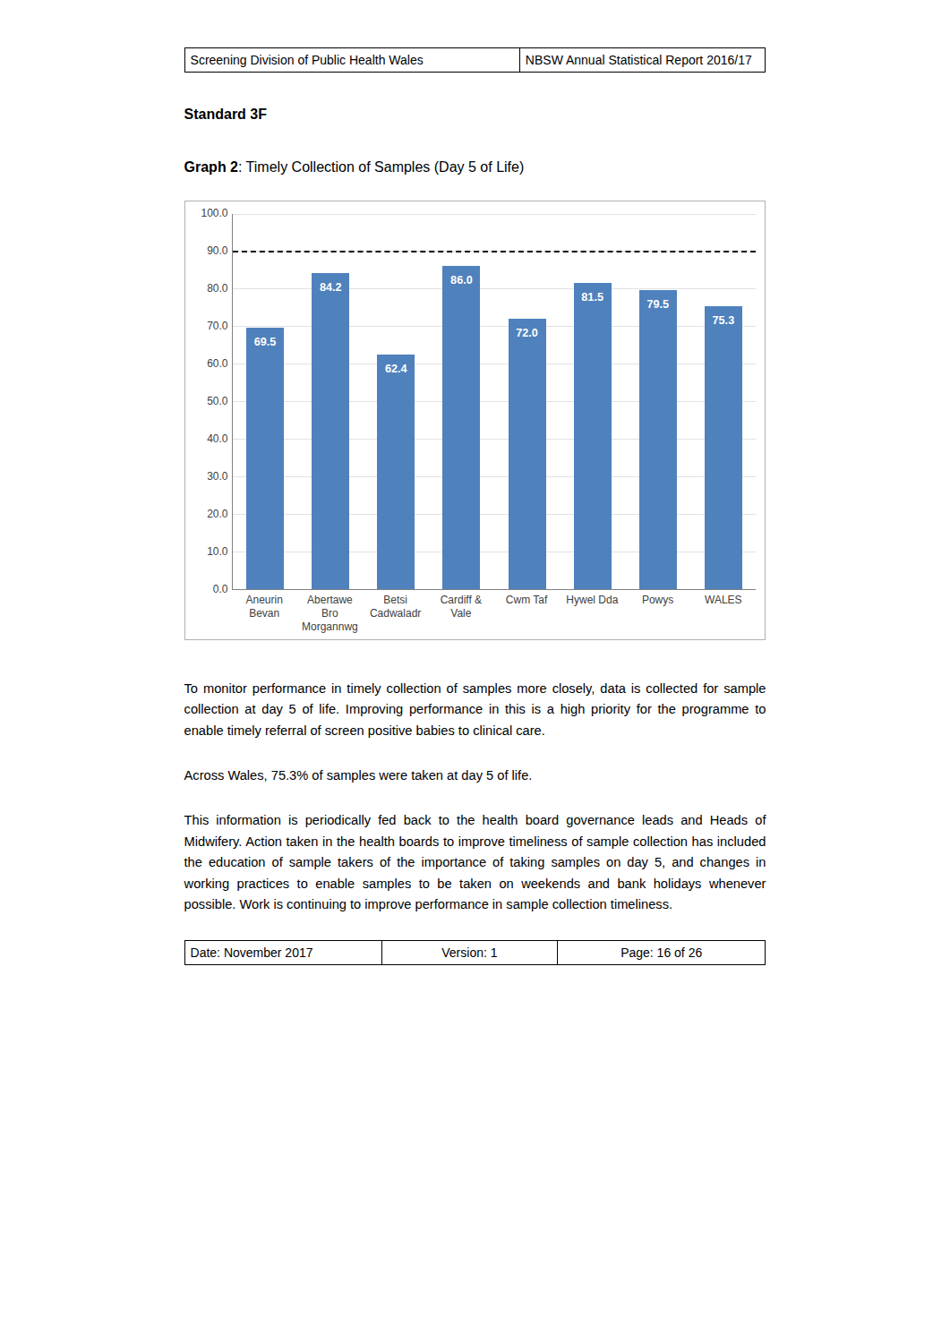Screening Division of Public Health Wales
NBSW Annual Statistical Report 2016/17
Standard 3F
Graph 2: Timely Collection of Samples (Day 5 of Life)
100.0
90.0
80.0
70.0
60.0
50.0
40.0
30.0
20.0
10.0
0.0
69.5
84.2
62.4
86.0
72.0
81.5
79.5
75.3
Aneurin
Bevan
Abertawe Bro
Morgannwg
Betsi
Cadwaladr
Cardiff & Vale
Cwm Taf
Hywel Dda
Powys
WALES
To monitor performance in timely collection of samples more closely, data is collected for sample collection at day 5 of life. Improving performance in this is a high priority for the programme to enable timely referral of screen positive babies to clinical care.
Across Wales, 75.3% of samples were taken at day 5 of life.
This information is periodically fed back to the health board governance leads and Heads of Midwifery. Action taken in the health boards to improve timeliness of sample collection has included the education of sample takers of the importance of taking samples on day 5, and changes in working practices to enable samples to be taken on weekends and bank holidays whenever possible. Work is continuing to improve performance in sample collection timeliness.
Date: November 2017
Version: 1
Page: 16 of 26